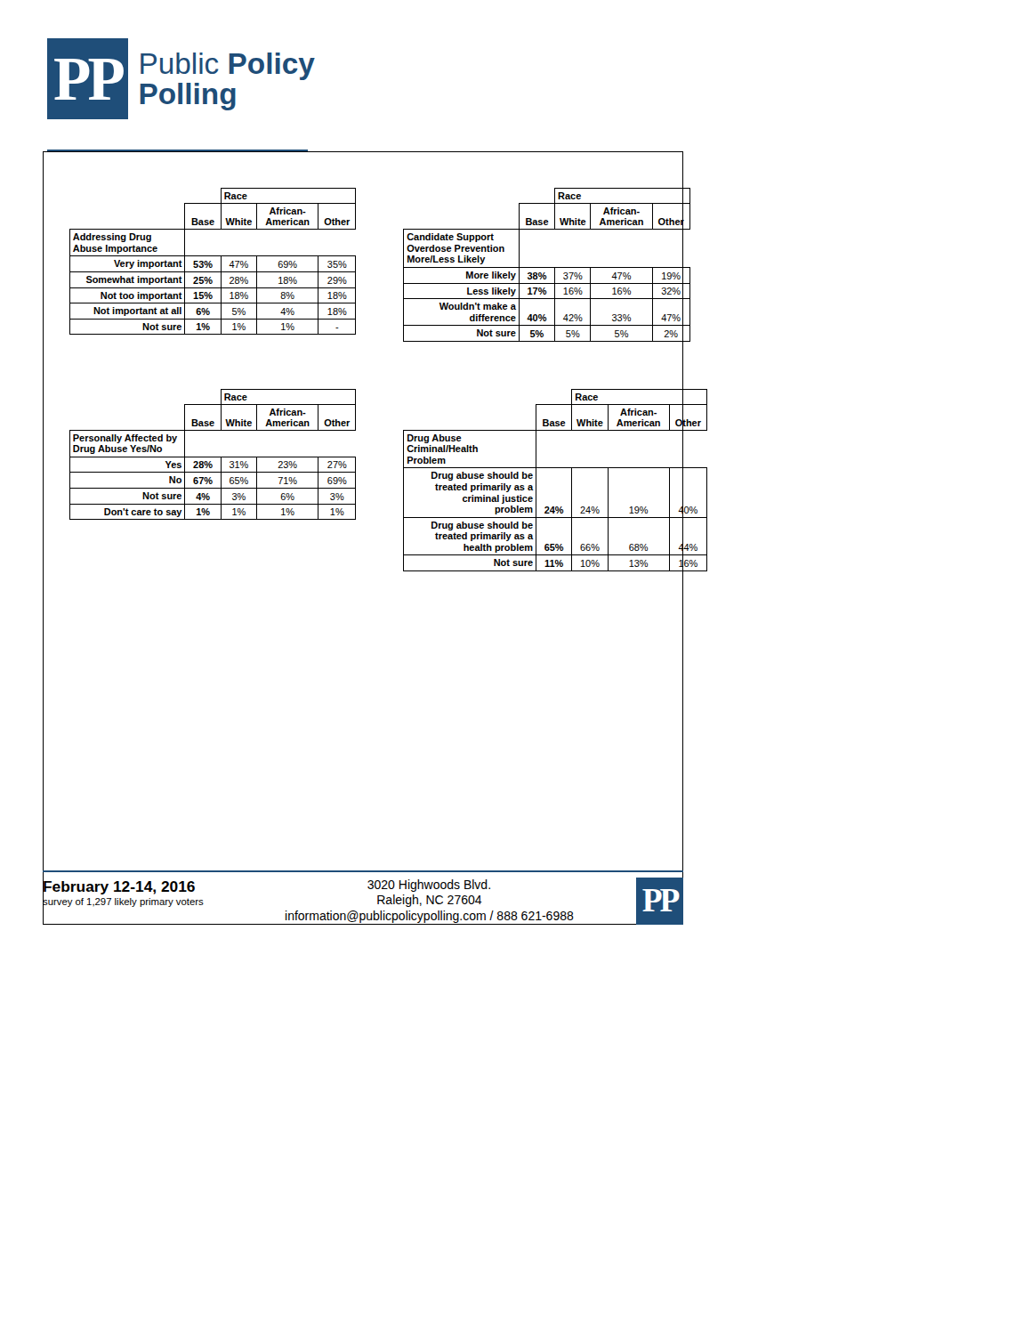PP
Public Policy
Polling
| | | Race |
| | Base | White | African- American | Other |
| Addressing Drug Abuse Importance | | | | |
| Very important | 53% | 47% | 69% | 35% |
| Somewhat important | 25% | 28% | 18% | 29% |
| Not too important | 15% | 18% | 8% | 18% |
| Not important at all | 6% | 5% | 4% | 18% |
| Not sure | 1% | 1% | 1% | - |
| | | Race |
| | Base | White | African- American | Other |
| Candidate Support Overdose Prevention More/Less Likely | | | | |
| More likely | 38% | 37% | 47% | 19% |
| Less likely | 17% | 16% | 16% | 32% |
| Wouldn't make a difference | 40% | 42% | 33% | 47% |
| Not sure | 5% | 5% | 5% | 2% |
| | | Race |
| | Base | White | African- American | Other |
| Personally Affected by Drug Abuse Yes/No | | | | |
| Yes | 28% | 31% | 23% | 27% |
| No | 67% | 65% | 71% | 69% |
| Not sure | 4% | 3% | 6% | 3% |
| Don't care to say | 1% | 1% | 1% | 1% |
| | | Race |
| | Base | White | African- American | Other |
| Drug Abuse Criminal/Health Problem | | | | |
| Drug abuse should be treated primarily as a criminal justice problem | 24% | 24% | 19% | 40% |
| Drug abuse should be treated primarily as a health problem | 65% | 66% | 68% | 44% |
| Not sure | 11% | 10% | 13% | 16% |
February 12-14, 2016
survey of 1,297 likely primary voters
3020 Highwoods Blvd.
Raleigh, NC 27604
information@publicpolicypolling.com / 888 621-6988
PP